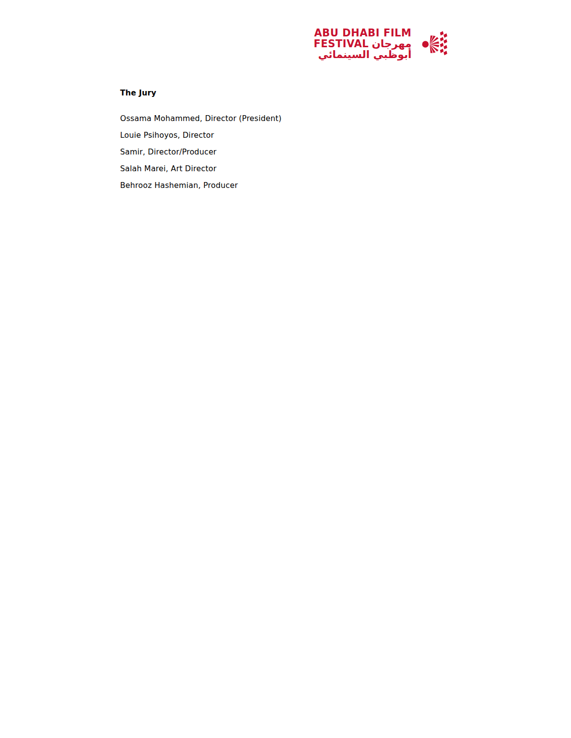ABU DHABI FILM
FESTIVAL
مهرجان
أبوظبي السينمائي
The Jury
Ossama Mohammed, Director (President)
Louie Psihoyos, Director
Samir, Director/Producer
Salah Marei, Art Director
Behrooz Hashemian, Producer